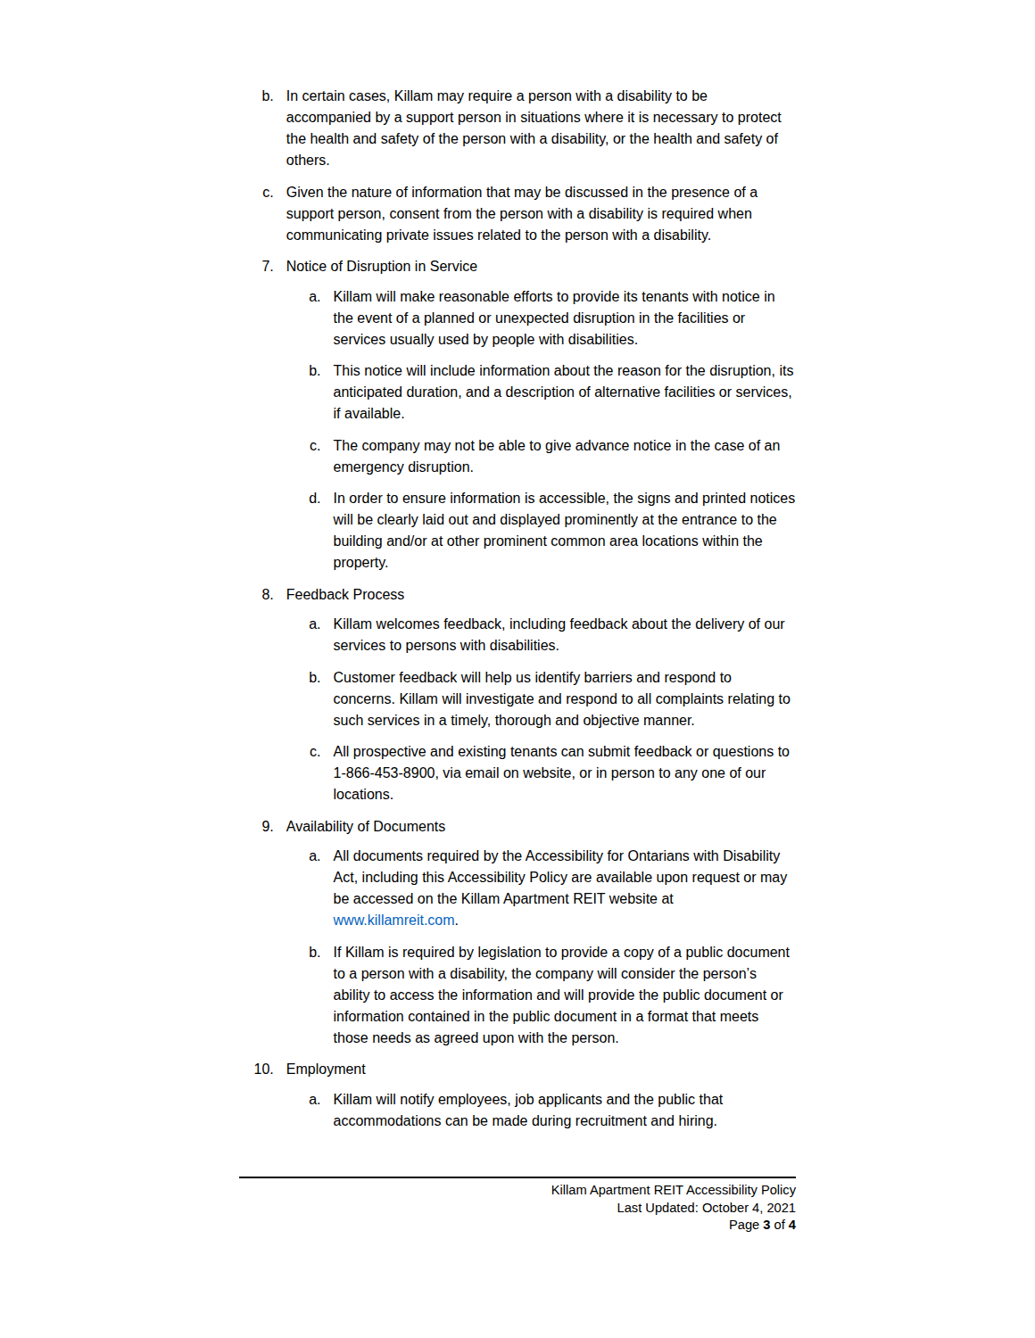In certain cases, Killam may require a person with a disability to be accompanied by a support person in situations where it is necessary to protect the health and safety of the person with a disability, or the health and safety of others.
Given the nature of information that may be discussed in the presence of a support person, consent from the person with a disability is required when communicating private issues related to the person with a disability.
Notice of Disruption in Service
Killam will make reasonable efforts to provide its tenants with notice in the event of a planned or unexpected disruption in the facilities or services usually used by people with disabilities.
This notice will include information about the reason for the disruption, its anticipated duration, and a description of alternative facilities or services, if available.
The company may not be able to give advance notice in the case of an emergency disruption.
In order to ensure information is accessible, the signs and printed notices will be clearly laid out and displayed prominently at the entrance to the building and/or at other prominent common area locations within the property.
Feedback Process
Killam welcomes feedback, including feedback about the delivery of our services to persons with disabilities.
Customer feedback will help us identify barriers and respond to concerns. Killam will investigate and respond to all complaints relating to such services in a timely, thorough and objective manner.
All prospective and existing tenants can submit feedback or questions to 1-866-453-8900, via email on website, or in person to any one of our locations.
Availability of Documents
All documents required by the Accessibility for Ontarians with Disability Act, including this Accessibility Policy are available upon request or may be accessed on the Killam Apartment REIT website at www.killamreit.com.
If Killam is required by legislation to provide a copy of a public document to a person with a disability, the company will consider the person’s ability to access the information and will provide the public document or information contained in the public document in a format that meets those needs as agreed upon with the person.
Employment
Killam will notify employees, job applicants and the public that accommodations can be made during recruitment and hiring.
Killam Apartment REIT Accessibility Policy Last Updated: October 4, 2021 Page 3 of 4